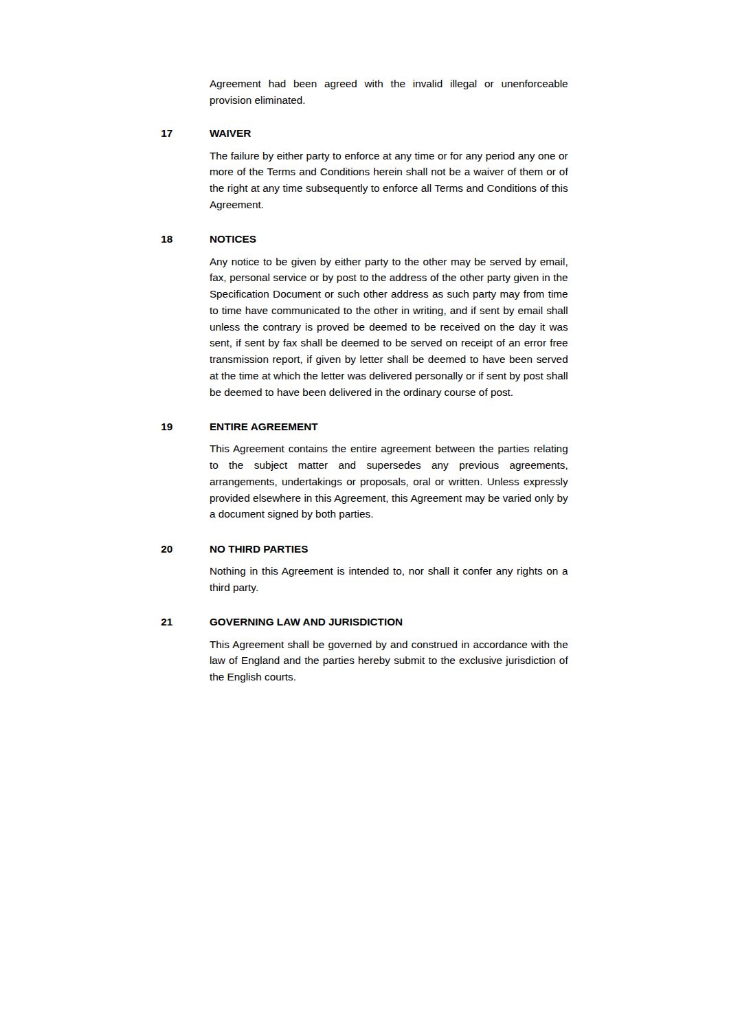Agreement had been agreed with the invalid illegal or unenforceable provision eliminated.
17 Waiver
The failure by either party to enforce at any time or for any period any one or more of the Terms and Conditions herein shall not be a waiver of them or of the right at any time subsequently to enforce all Terms and Conditions of this Agreement.
18 Notices
Any notice to be given by either party to the other may be served by email, fax, personal service or by post to the address of the other party given in the Specification Document or such other address as such party may from time to time have communicated to the other in writing, and if sent by email shall unless the contrary is proved be deemed to be received on the day it was sent, if sent by fax shall be deemed to be served on receipt of an error free transmission report, if given by letter shall be deemed to have been served at the time at which the letter was delivered personally or if sent by post shall be deemed to have been delivered in the ordinary course of post.
19 Entire Agreement
This Agreement contains the entire agreement between the parties relating to the subject matter and supersedes any previous agreements, arrangements, undertakings or proposals, oral or written. Unless expressly provided elsewhere in this Agreement, this Agreement may be varied only by a document signed by both parties.
20 No Third Parties
Nothing in this Agreement is intended to, nor shall it confer any rights on a third party.
21 Governing Law and Jurisdiction
This Agreement shall be governed by and construed in accordance with the law of England and the parties hereby submit to the exclusive jurisdiction of the English courts.